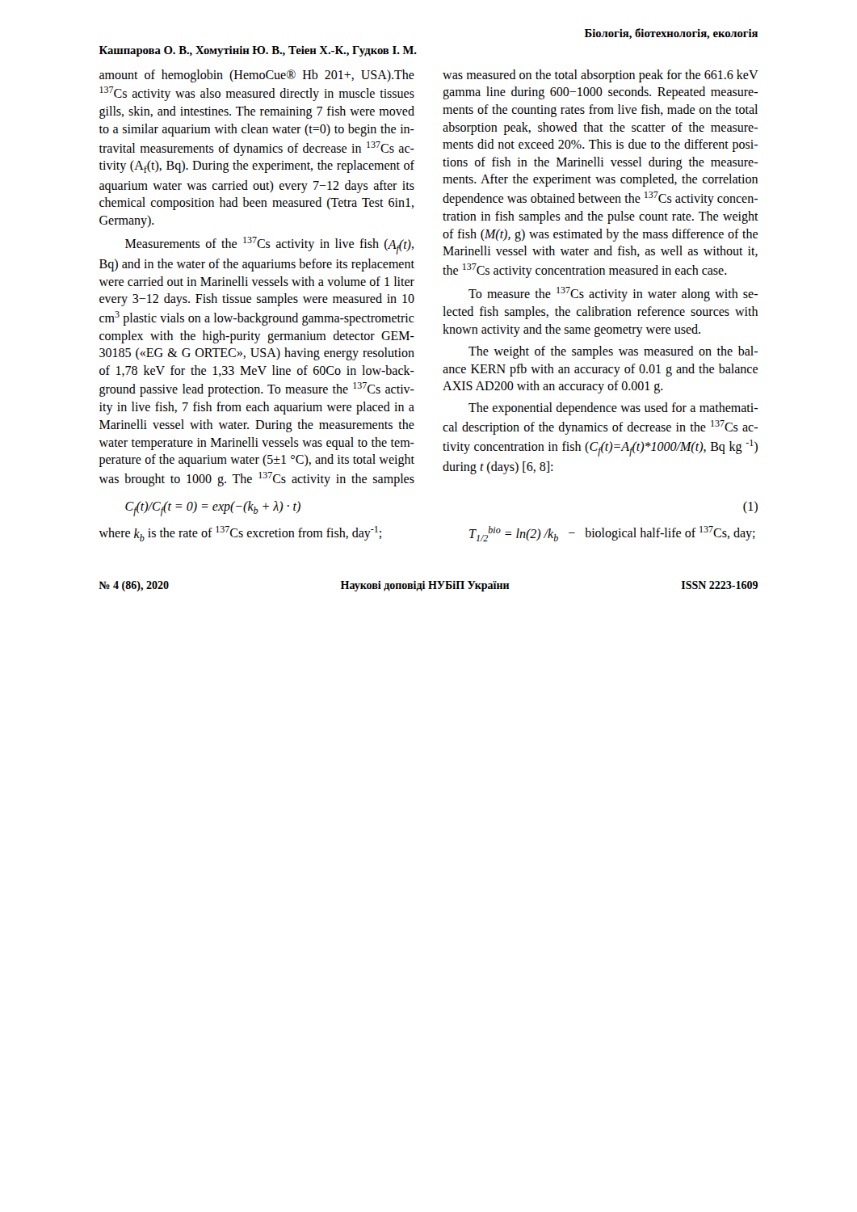Біологія, біотехнологія, екологія
Кашпарова О. В., Хомутінін Ю. В., Теіен Х.-К., Гудков І. М.
amount of hemoglobin (HemoCue® Hb 201+, USA).The 137Cs activity was also measured directly in muscle tissues gills, skin, and intestines. The remaining 7 fish were moved to a similar aquarium with clean water (t=0) to begin the intravital measurements of dynamics of decrease in 137Cs activity (Af(t), Bq). During the experiment, the replacement of aquarium water was carried out) every 7−12 days after its chemical composition had been measured (Tetra Test 6in1, Germany).
Measurements of the 137Cs activity in live fish (Af(t), Bq) and in the water of the aquariums before its replacement were carried out in Marinelli vessels with a volume of 1 liter every 3−12 days. Fish tissue samples were measured in 10 cm3 plastic vials on a low-background gamma-spectrometric complex with the high-purity germanium detector GEM-30185 («EG & G ORTEC», USA) having energy resolution of 1,78 keV for the 1,33 MeV line of 60Co in low-background passive lead protection. To measure the 137Cs activity in live fish, 7 fish from each aquarium were placed in a Marinelli vessel with water. During the measurements the water temperature in Marinelli vessels was equal to the temperature of the aquarium water (5±1 °C), and its total weight was brought to 1000 g. The 137Cs activity in the samples was measured on the total absorption peak for the 661.6 keV gamma line during 600−1000 seconds. Repeated measurements of the counting rates from live fish, made on the total absorption peak, showed that the scatter of the measurements did not exceed 20%. This is due to the different positions of fish in the Marinelli vessel during the measurements. After the experiment was completed, the correlation dependence was obtained between the 137Cs activity concentration in fish samples and the pulse count rate. The weight of fish (M(t), g) was estimated by the mass difference of the Marinelli vessel with water and fish, as well as without it, the 137Cs activity concentration measured in each case.
To measure the 137Cs activity in water along with selected fish samples, the calibration reference sources with known activity and the same geometry were used.
The weight of the samples was measured on the balance KERN pfb with an accuracy of 0.01 g and the balance AXIS AD200 with an accuracy of 0.001 g.
The exponential dependence was used for a mathematical description of the dynamics of decrease in the 137Cs activity concentration in fish (Cf(t)=Af(t)*1000/M(t), Bq kg -1) during t (days) [6, 8]:
Cf(t)/Cf(t = 0) = exp(−(kb + λ) · t) (1)
where kb is the rate of 137Cs excretion from fish, day-1;
T1/2bio = ln(2) /kb − biological half-life of 137Cs, day;
№ 4 (86), 2020 Наукові доповіді НУБіП України ISSN 2223-1609